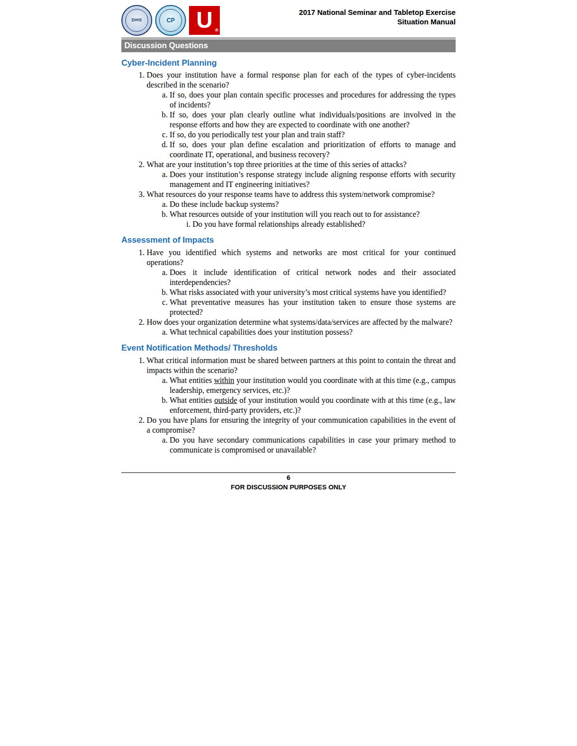U®
2017 National Seminar and Tabletop Exercise
Situation Manual
Discussion Questions
Cyber-Incident Planning
Does your institution have a formal response plan for each of the types of cyber-incidents described in the scenario?
If so, does your plan contain specific processes and procedures for addressing the types of incidents?
If so, does your plan clearly outline what individuals/positions are involved in the response efforts and how they are expected to coordinate with one another?
If so, do you periodically test your plan and train staff?
If so, does your plan define escalation and prioritization of efforts to manage and coordinate IT, operational, and business recovery?
What are your institution’s top three priorities at the time of this series of attacks?
Does your institution’s response strategy include aligning response efforts with security management and IT engineering initiatives?
What resources do your response teams have to address this system/network compromise?
Do these include backup systems?
What resources outside of your institution will you reach out to for assistance?
Do you have formal relationships already established?
Assessment of Impacts
Have you identified which systems and networks are most critical for your continued operations?
Does it include identification of critical network nodes and their associated interdependencies?
What risks associated with your university’s most critical systems have you identified?
What preventative measures has your institution taken to ensure those systems are protected?
How does your organization determine what systems/data/services are affected by the malware?
What technical capabilities does your institution possess?
Event Notification Methods/ Thresholds
What critical information must be shared between partners at this point to contain the threat and impacts within the scenario?
What entities within your institution would you coordinate with at this time (e.g., campus leadership, emergency services, etc.)?
What entities outside of your institution would you coordinate with at this time (e.g., law enforcement, third-party providers, etc.)?
Do you have plans for ensuring the integrity of your communication capabilities in the event of a compromise?
Do you have secondary communications capabilities in case your primary method to communicate is compromised or unavailable?
6
FOR DISCUSSION PURPOSES ONLY